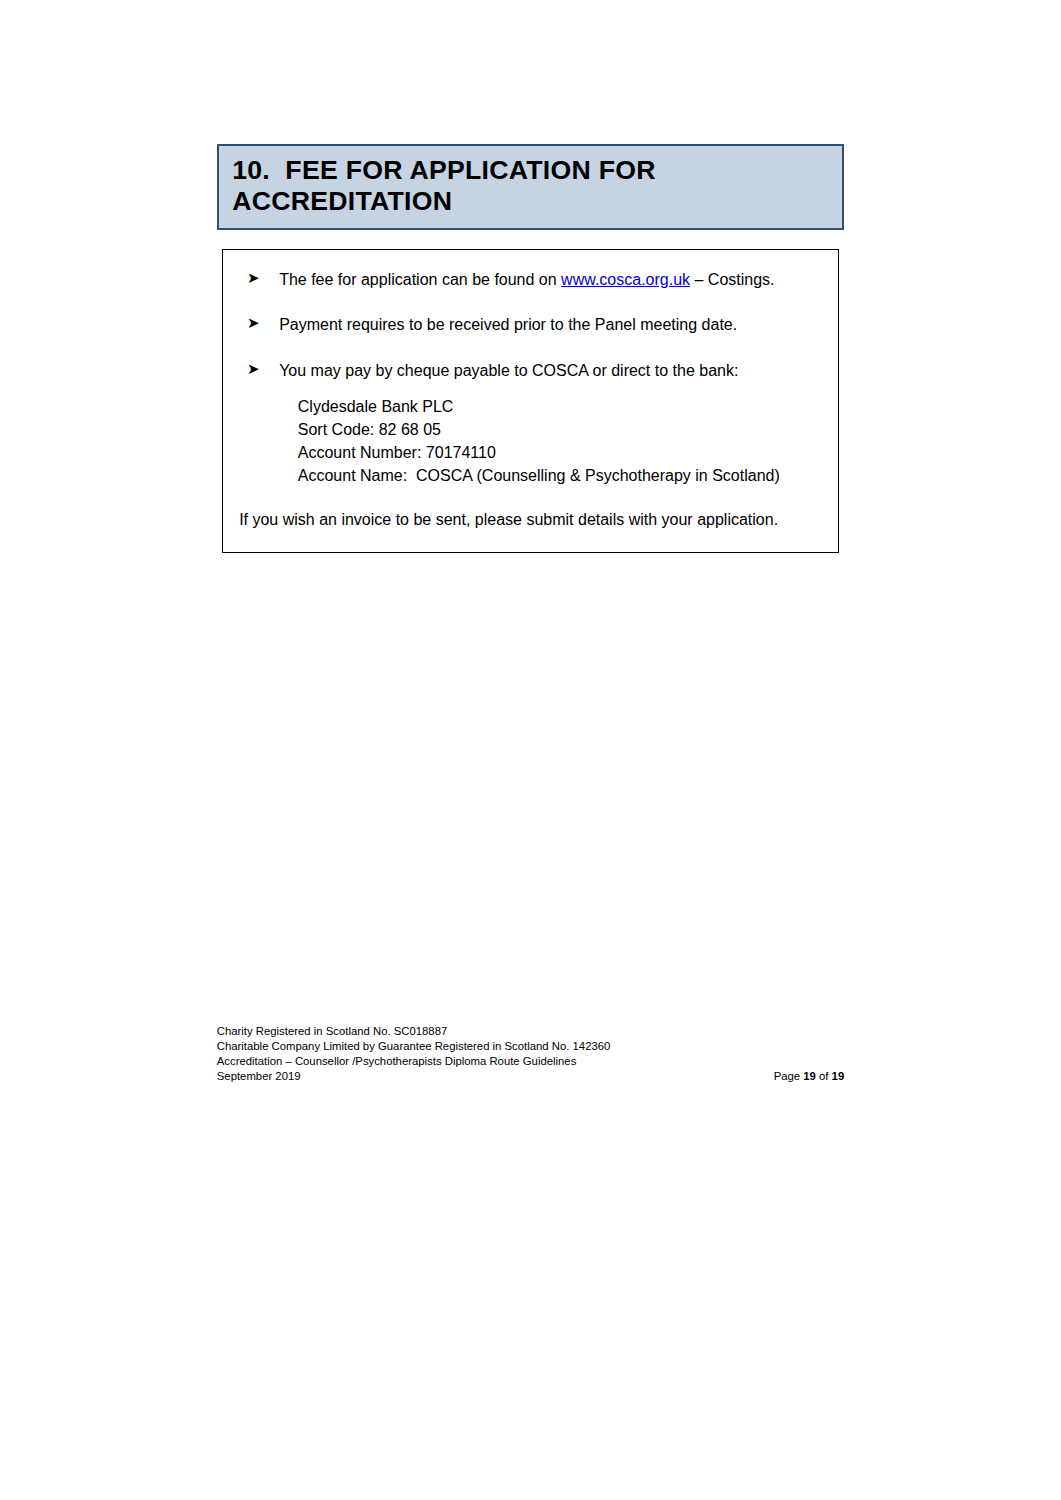10. FEE FOR APPLICATION FOR ACCREDITATION
The fee for application can be found on www.cosca.org.uk – Costings.
Payment requires to be received prior to the Panel meeting date.
You may pay by cheque payable to COSCA or direct to the bank:
Clydesdale Bank PLC
Sort Code: 82 68 05
Account Number: 70174110
Account Name: COSCA (Counselling & Psychotherapy in Scotland)
If you wish an invoice to be sent, please submit details with your application.
Charity Registered in Scotland No. SC018887 Charitable Company Limited by Guarantee Registered in Scotland No. 142360 Accreditation – Counsellor /Psychotherapists Diploma Route Guidelines September 2019
Page 19 of 19